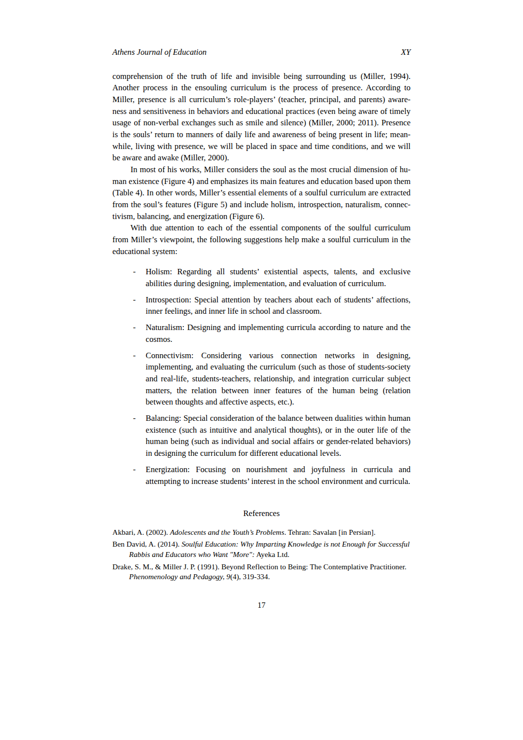Athens Journal of Education XY
comprehension of the truth of life and invisible being surrounding us (Miller, 1994). Another process in the ensouling curriculum is the process of presence. According to Miller, presence is all curriculum’s role-players’ (teacher, principal, and parents) awareness and sensitiveness in behaviors and educational practices (even being aware of timely usage of non-verbal exchanges such as smile and silence) (Miller, 2000; 2011). Presence is the souls’ return to manners of daily life and awareness of being present in life; meanwhile, living with presence, we will be placed in space and time conditions, and we will be aware and awake (Miller, 2000).
In most of his works, Miller considers the soul as the most crucial dimension of human existence (Figure 4) and emphasizes its main features and education based upon them (Table 4). In other words, Miller’s essential elements of a soulful curriculum are extracted from the soul’s features (Figure 5) and include holism, introspection, naturalism, connectivism, balancing, and energization (Figure 6).
With due attention to each of the essential components of the soulful curriculum from Miller’s viewpoint, the following suggestions help make a soulful curriculum in the educational system:
Holism: Regarding all students’ existential aspects, talents, and exclusive abilities during designing, implementation, and evaluation of curriculum.
Introspection: Special attention by teachers about each of students’ affections, inner feelings, and inner life in school and classroom.
Naturalism: Designing and implementing curricula according to nature and the cosmos.
Connectivism: Considering various connection networks in designing, implementing, and evaluating the curriculum (such as those of students-society and real-life, students-teachers, relationship, and integration curricular subject matters, the relation between inner features of the human being (relation between thoughts and affective aspects, etc.).
Balancing: Special consideration of the balance between dualities within human existence (such as intuitive and analytical thoughts), or in the outer life of the human being (such as individual and social affairs or gender-related behaviors) in designing the curriculum for different educational levels.
Energization: Focusing on nourishment and joyfulness in curricula and attempting to increase students’ interest in the school environment and curricula.
References
Akbari, A. (2002). Adolescents and the Youth’s Problems. Tehran: Savalan [in Persian].
Ben David, A. (2014). Soulful Education: Why Imparting Knowledge is not Enough for Successful Rabbis and Educators who Want "More": Ayeka Ltd.
Drake, S. M., & Miller J. P. (1991). Beyond Reflection to Being: The Contemplative Practitioner. Phenomenology and Pedagogy, 9(4), 319-334.
17